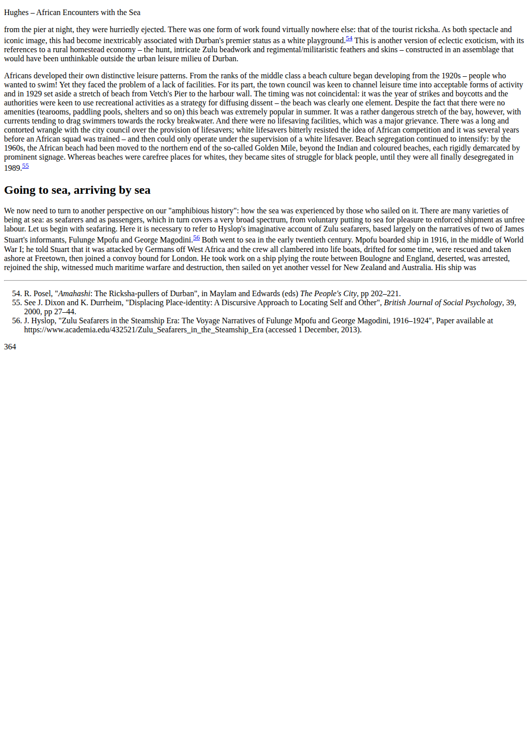Hughes – African Encounters with the Sea
from the pier at night, they were hurriedly ejected. There was one form of work found virtually nowhere else: that of the tourist ricksha. As both spectacle and iconic image, this had become inextricably associated with Durban's premier status as a white playground.54 This is another version of eclectic exoticism, with its references to a rural homestead economy – the hunt, intricate Zulu beadwork and regimental/militaristic feathers and skins – constructed in an assemblage that would have been unthinkable outside the urban leisure milieu of Durban.
Africans developed their own distinctive leisure patterns. From the ranks of the middle class a beach culture began developing from the 1920s – people who wanted to swim! Yet they faced the problem of a lack of facilities. For its part, the town council was keen to channel leisure time into acceptable forms of activity and in 1929 set aside a stretch of beach from Vetch's Pier to the harbour wall. The timing was not coincidental: it was the year of strikes and boycotts and the authorities were keen to use recreational activities as a strategy for diffusing dissent – the beach was clearly one element. Despite the fact that there were no amenities (tearooms, paddling pools, shelters and so on) this beach was extremely popular in summer. It was a rather dangerous stretch of the bay, however, with currents tending to drag swimmers towards the rocky breakwater. And there were no lifesaving facilities, which was a major grievance. There was a long and contorted wrangle with the city council over the provision of lifesavers; white lifesavers bitterly resisted the idea of African competition and it was several years before an African squad was trained – and then could only operate under the supervision of a white lifesaver. Beach segregation continued to intensify: by the 1960s, the African beach had been moved to the northern end of the so-called Golden Mile, beyond the Indian and coloured beaches, each rigidly demarcated by prominent signage. Whereas beaches were carefree places for whites, they became sites of struggle for black people, until they were all finally desegregated in 1989.55
Going to sea, arriving by sea
We now need to turn to another perspective on our "amphibious history": how the sea was experienced by those who sailed on it. There are many varieties of being at sea: as seafarers and as passengers, which in turn covers a very broad spectrum, from voluntary putting to sea for pleasure to enforced shipment as unfree labour. Let us begin with seafaring. Here it is necessary to refer to Hyslop's imaginative account of Zulu seafarers, based largely on the narratives of two of James Stuart's informants, Fulunge Mpofu and George Magodini.56 Both went to sea in the early twentieth century. Mpofu boarded ship in 1916, in the middle of World War I; he told Stuart that it was attacked by Germans off West Africa and the crew all clambered into life boats, drifted for some time, were rescued and taken ashore at Freetown, then joined a convoy bound for London. He took work on a ship plying the route between Boulogne and England, deserted, was arrested, rejoined the ship, witnessed much maritime warfare and destruction, then sailed on yet another vessel for New Zealand and Australia. His ship was
R. Posel, "Amahashi: The Ricksha-pullers of Durban", in Maylam and Edwards (eds) The People's City, pp 202–221.
See J. Dixon and K. Durrheim, "Displacing Place-identity: A Discursive Approach to Locating Self and Other", British Journal of Social Psychology, 39, 2000, pp 27–44.
J. Hyslop, "Zulu Seafarers in the Steamship Era: The Voyage Narratives of Fulunge Mpofu and George Magodini, 1916–1924", Paper available at https://www.academia.edu/432521/Zulu_Seafarers_in_the_Steamship_Era (accessed 1 December, 2013).
364